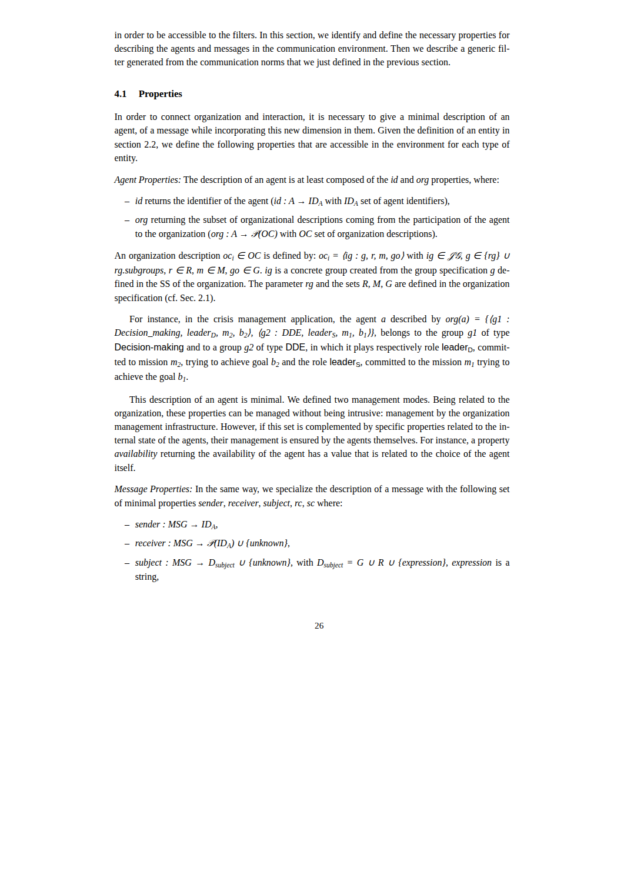in order to be accessible to the filters. In this section, we identify and define the necessary properties for describing the agents and messages in the communication environment. Then we describe a generic filter generated from the communication norms that we just defined in the previous section.
4.1 Properties
In order to connect organization and interaction, it is necessary to give a minimal description of an agent, of a message while incorporating this new dimension in them. Given the definition of an entity in section 2.2, we define the following properties that are accessible in the environment for each type of entity.
Agent Properties: The description of an agent is at least composed of the id and org properties, where:
id returns the identifier of the agent (id : A → IDA with IDA set of agent identifiers),
org returning the subset of organizational descriptions coming from the participation of the agent to the organization (org : A → 𝒫(OC) with OC set of organization descriptions).
An organization description oci ∈ OC is defined by: oci = ⟨ig : g, r, m, go⟩ with ig ∈ 𝒥𝒢, g ∈ {rg} ∪ rg.subgroups, r ∈ R, m ∈ M, go ∈ G. ig is a concrete group created from the group specification g defined in the SS of the organization. The parameter rg and the sets R, M, G are defined in the organization specification (cf. Sec. 2.1).
For instance, in the crisis management application, the agent a described by org(a) = {⟨g1 : Decision_making, leaderD, m2, b2⟩, ⟨g2 : DDE, leaderS, m1, b1⟩}, belongs to the group g1 of type Decision-making and to a group g2 of type DDE, in which it plays respectively role leaderD, committed to mission m2, trying to achieve goal b2 and the role leaderS, committed to the mission m1 trying to achieve the goal b1.
This description of an agent is minimal. We defined two management modes. Being related to the organization, these properties can be managed without being intrusive: management by the organization management infrastructure. However, if this set is complemented by specific properties related to the internal state of the agents, their management is ensured by the agents themselves. For instance, a property availability returning the availability of the agent has a value that is related to the choice of the agent itself.
Message Properties: In the same way, we specialize the description of a message with the following set of minimal properties sender, receiver, subject, rc, sc where:
sender : MSG → IDA,
receiver : MSG → 𝒫(IDA) ∪ {unknown},
subject : MSG → Dsubject ∪ {unknown}, with Dsubject = G ∪ R ∪ {expression}, expression is a string,
26